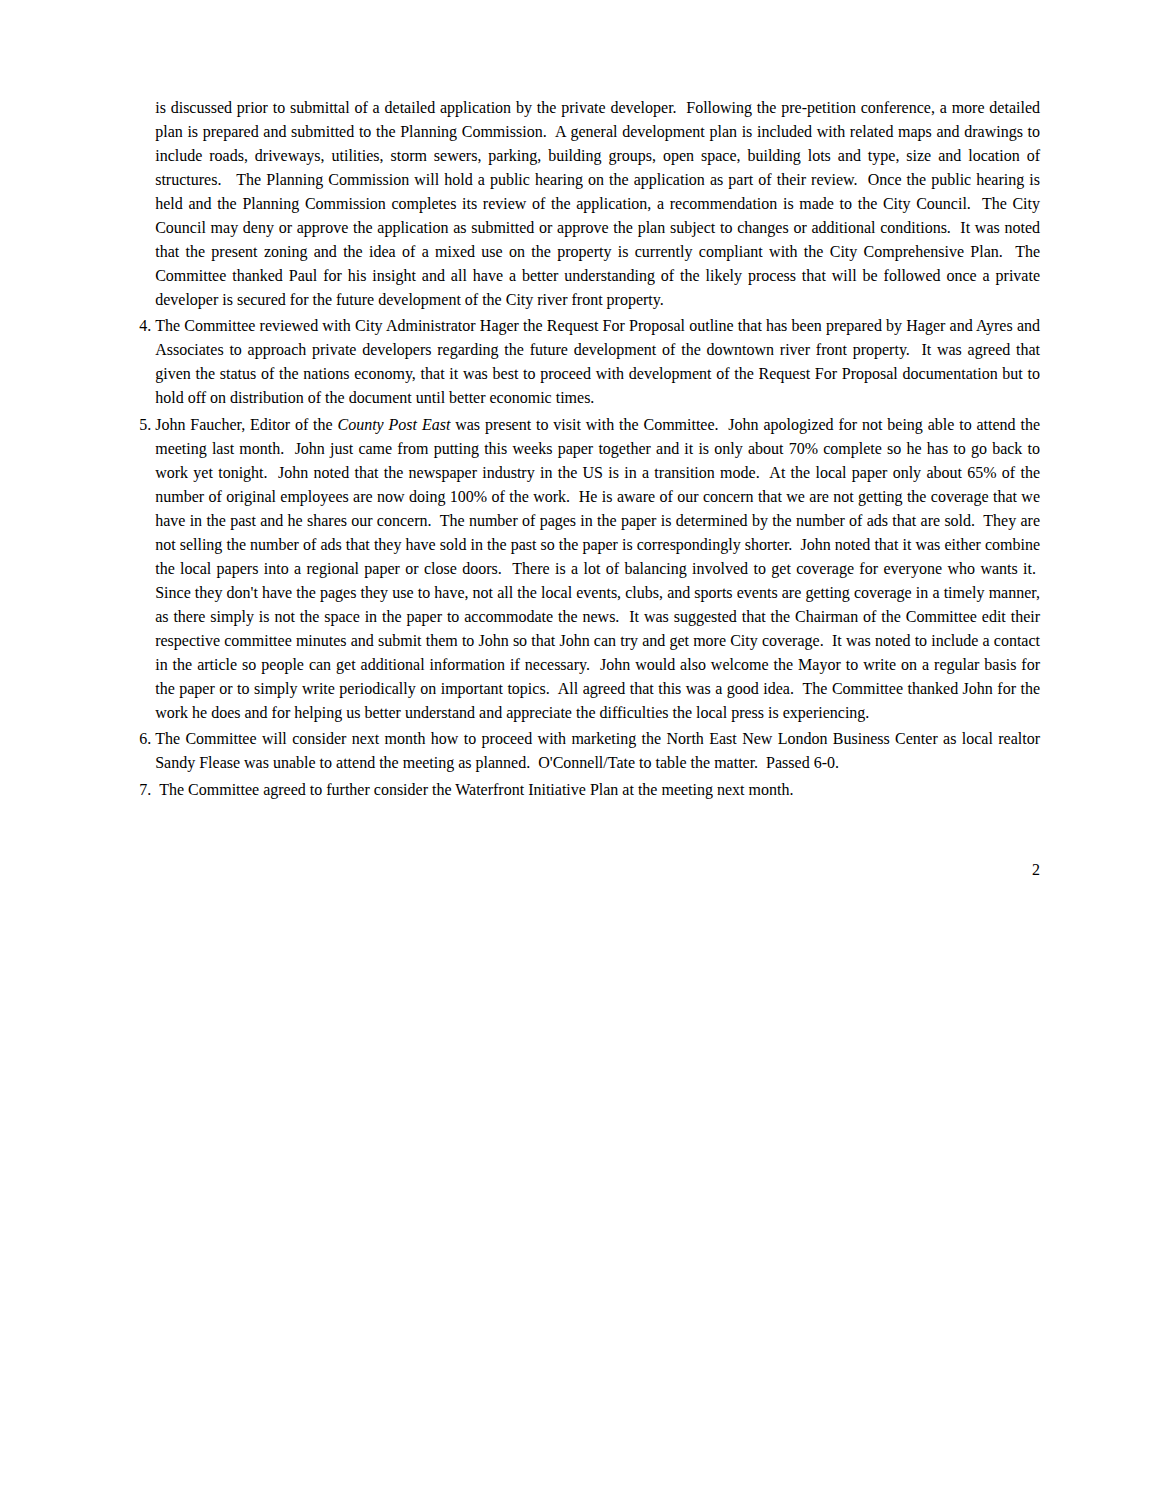is discussed prior to submittal of a detailed application by the private developer. Following the pre-petition conference, a more detailed plan is prepared and submitted to the Planning Commission. A general development plan is included with related maps and drawings to include roads, driveways, utilities, storm sewers, parking, building groups, open space, building lots and type, size and location of structures. The Planning Commission will hold a public hearing on the application as part of their review. Once the public hearing is held and the Planning Commission completes its review of the application, a recommendation is made to the City Council. The City Council may deny or approve the application as submitted or approve the plan subject to changes or additional conditions. It was noted that the present zoning and the idea of a mixed use on the property is currently compliant with the City Comprehensive Plan. The Committee thanked Paul for his insight and all have a better understanding of the likely process that will be followed once a private developer is secured for the future development of the City river front property.
The Committee reviewed with City Administrator Hager the Request For Proposal outline that has been prepared by Hager and Ayres and Associates to approach private developers regarding the future development of the downtown river front property. It was agreed that given the status of the nations economy, that it was best to proceed with development of the Request For Proposal documentation but to hold off on distribution of the document until better economic times.
John Faucher, Editor of the County Post East was present to visit with the Committee. John apologized for not being able to attend the meeting last month. John just came from putting this weeks paper together and it is only about 70% complete so he has to go back to work yet tonight. John noted that the newspaper industry in the US is in a transition mode. At the local paper only about 65% of the number of original employees are now doing 100% of the work. He is aware of our concern that we are not getting the coverage that we have in the past and he shares our concern. The number of pages in the paper is determined by the number of ads that are sold. They are not selling the number of ads that they have sold in the past so the paper is correspondingly shorter. John noted that it was either combine the local papers into a regional paper or close doors. There is a lot of balancing involved to get coverage for everyone who wants it. Since they don't have the pages they use to have, not all the local events, clubs, and sports events are getting coverage in a timely manner, as there simply is not the space in the paper to accommodate the news. It was suggested that the Chairman of the Committee edit their respective committee minutes and submit them to John so that John can try and get more City coverage. It was noted to include a contact in the article so people can get additional information if necessary. John would also welcome the Mayor to write on a regular basis for the paper or to simply write periodically on important topics. All agreed that this was a good idea. The Committee thanked John for the work he does and for helping us better understand and appreciate the difficulties the local press is experiencing.
The Committee will consider next month how to proceed with marketing the North East New London Business Center as local realtor Sandy Flease was unable to attend the meeting as planned. O'Connell/Tate to table the matter. Passed 6-0.
The Committee agreed to further consider the Waterfront Initiative Plan at the meeting next month.
2